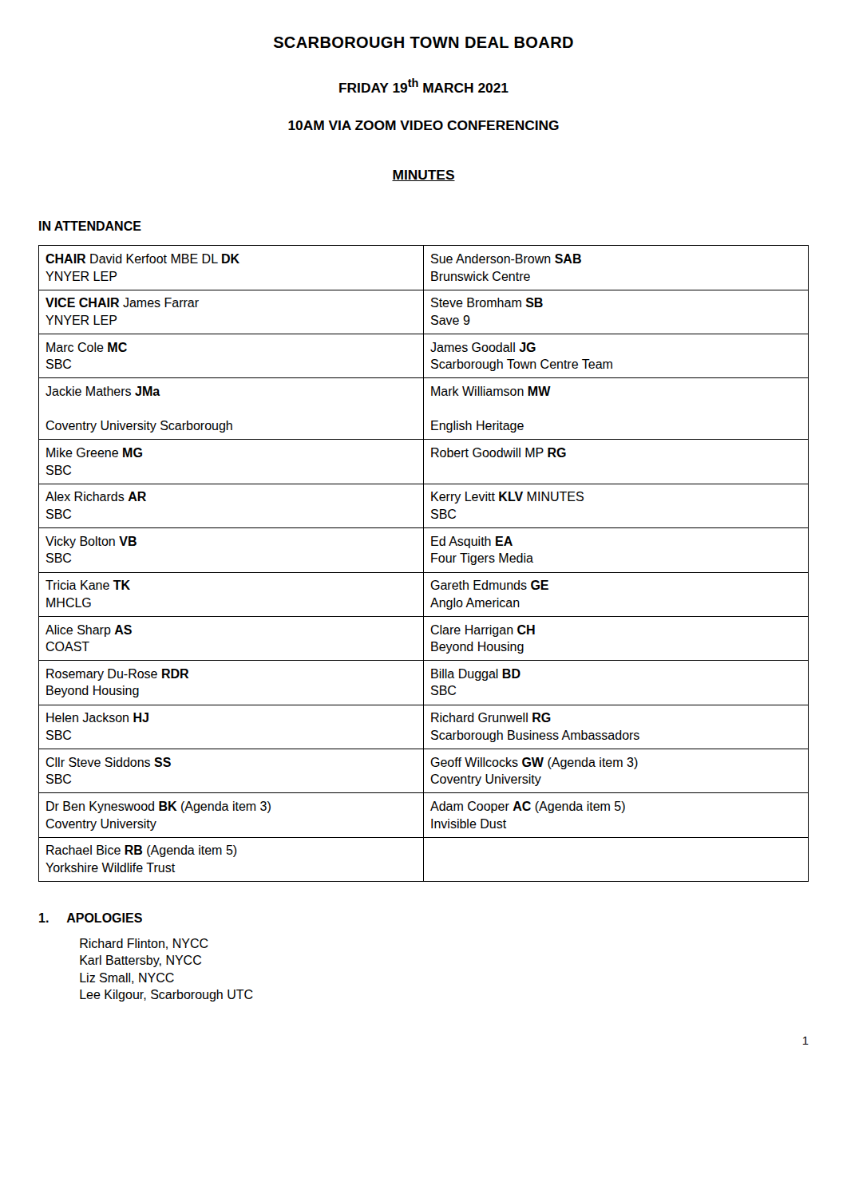SCARBOROUGH TOWN DEAL BOARD
FRIDAY 19th MARCH 2021
10AM VIA ZOOM VIDEO CONFERENCING
MINUTES
IN ATTENDANCE
| CHAIR David Kerfoot MBE DL DK YNYER LEP | Sue Anderson-Brown SAB Brunswick Centre |
| VICE CHAIR James Farrar YNYER LEP | Steve Bromham SB Save 9 |
| Marc Cole MC SBC | James Goodall JG Scarborough Town Centre Team |
| Jackie Mathers JMa Coventry University Scarborough | Mark Williamson MW English Heritage |
| Mike Greene MG SBC | Robert Goodwill MP RG |
| Alex Richards AR SBC | Kerry Levitt KLV MINUTES SBC |
| Vicky Bolton VB SBC | Ed Asquith EA Four Tigers Media |
| Tricia Kane TK MHCLG | Gareth Edmunds GE Anglo American |
| Alice Sharp AS COAST | Clare Harrigan CH Beyond Housing |
| Rosemary Du-Rose RDR Beyond Housing | Billa Duggal BD SBC |
| Helen Jackson HJ SBC | Richard Grunwell RG Scarborough Business Ambassadors |
| Cllr Steve Siddons SS SBC | Geoff Willcocks GW (Agenda item 3) Coventry University |
| Dr Ben Kyneswood BK (Agenda item 3) Coventry University | Adam Cooper AC (Agenda item 5) Invisible Dust |
| Rachael Bice RB (Agenda item 5) Yorkshire Wildlife Trust | |
1. APOLOGIES
Richard Flinton, NYCC
Karl Battersby, NYCC
Liz Small, NYCC
Lee Kilgour, Scarborough UTC
1